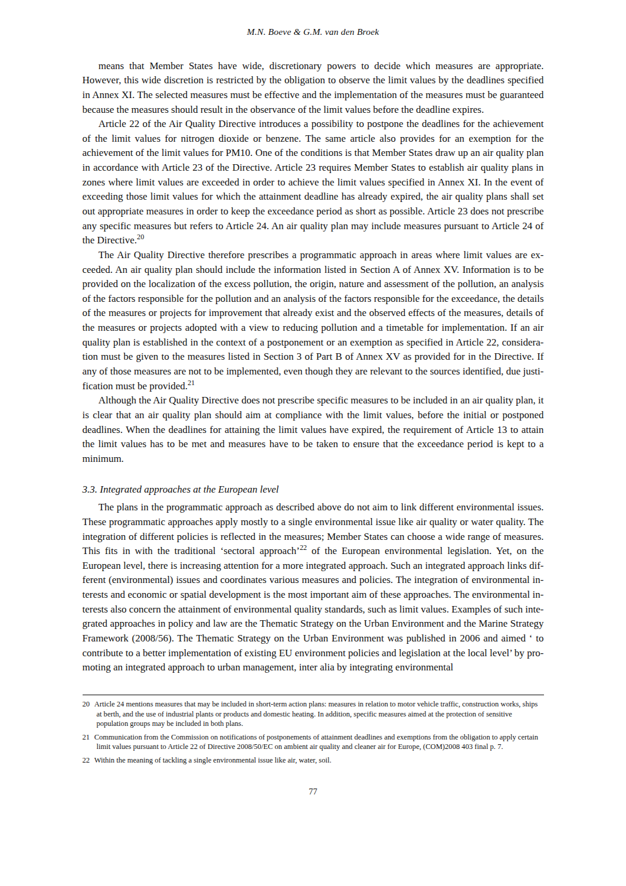M.N. Boeve & G.M. van den Broek
means that Member States have wide, discretionary powers to decide which measures are appropriate. However, this wide discretion is restricted by the obligation to observe the limit values by the deadlines specified in Annex XI. The selected measures must be effective and the implementation of the measures must be guaranteed because the measures should result in the observance of the limit values before the deadline expires.
Article 22 of the Air Quality Directive introduces a possibility to postpone the deadlines for the achievement of the limit values for nitrogen dioxide or benzene. The same article also provides for an exemption for the achievement of the limit values for PM10. One of the conditions is that Member States draw up an air quality plan in accordance with Article 23 of the Directive. Article 23 requires Member States to establish air quality plans in zones where limit values are exceeded in order to achieve the limit values specified in Annex XI. In the event of exceeding those limit values for which the attainment deadline has already expired, the air quality plans shall set out appropriate measures in order to keep the exceedance period as short as possible. Article 23 does not prescribe any specific measures but refers to Article 24. An air quality plan may include measures pursuant to Article 24 of the Directive.20
The Air Quality Directive therefore prescribes a programmatic approach in areas where limit values are exceeded. An air quality plan should include the information listed in Section A of Annex XV. Information is to be provided on the localization of the excess pollution, the origin, nature and assessment of the pollution, an analysis of the factors responsible for the pollution and an analysis of the factors responsible for the exceedance, the details of the measures or projects for improvement that already exist and the observed effects of the measures, details of the measures or projects adopted with a view to reducing pollution and a timetable for implementation. If an air quality plan is established in the context of a postponement or an exemption as specified in Article 22, consideration must be given to the measures listed in Section 3 of Part B of Annex XV as provided for in the Directive. If any of those measures are not to be implemented, even though they are relevant to the sources identified, due justification must be provided.21
Although the Air Quality Directive does not prescribe specific measures to be included in an air quality plan, it is clear that an air quality plan should aim at compliance with the limit values, before the initial or postponed deadlines. When the deadlines for attaining the limit values have expired, the requirement of Article 13 to attain the limit values has to be met and measures have to be taken to ensure that the exceedance period is kept to a minimum.
3.3. Integrated approaches at the European level
The plans in the programmatic approach as described above do not aim to link different environmental issues. These programmatic approaches apply mostly to a single environmental issue like air quality or water quality. The integration of different policies is reflected in the measures; Member States can choose a wide range of measures. This fits in with the traditional ‘sectoral approach’22 of the European environmental legislation. Yet, on the European level, there is increasing attention for a more integrated approach. Such an integrated approach links different (environmental) issues and coordinates various measures and policies. The integration of environmental interests and economic or spatial development is the most important aim of these approaches. The environmental interests also concern the attainment of environmental quality standards, such as limit values. Examples of such integrated approaches in policy and law are the Thematic Strategy on the Urban Environment and the Marine Strategy Framework (2008/56). The Thematic Strategy on the Urban Environment was published in 2006 and aimed ‘ to contribute to a better implementation of existing EU environment policies and legislation at the local level’ by promoting an integrated approach to urban management, inter alia by integrating environmental
20 Article 24 mentions measures that may be included in short-term action plans: measures in relation to motor vehicle traffic, construction works, ships at berth, and the use of industrial plants or products and domestic heating. In addition, specific measures aimed at the protection of sensitive population groups may be included in both plans.
21 Communication from the Commission on notifications of postponements of attainment deadlines and exemptions from the obligation to apply certain limit values pursuant to Article 22 of Directive 2008/50/EC on ambient air quality and cleaner air for Europe, (COM)2008 403 final p. 7.
22 Within the meaning of tackling a single environmental issue like air, water, soil.
77